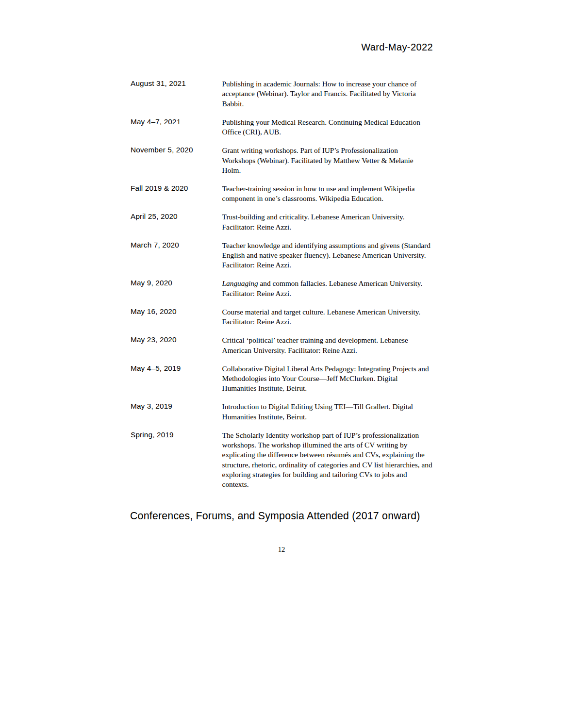Ward-May-2022
| August 31, 2021 | Publishing in academic Journals: How to increase your chance of acceptance (Webinar). Taylor and Francis. Facilitated by Victoria Babbit. |
| May 4–7, 2021 | Publishing your Medical Research. Continuing Medical Education Office (CRI), AUB. |
| November 5, 2020 | Grant writing workshops. Part of IUP’s Professionalization Workshops (Webinar). Facilitated by Matthew Vetter & Melanie Holm. |
| Fall 2019 & 2020 | Teacher-training session in how to use and implement Wikipedia component in one’s classrooms. Wikipedia Education. |
| April 25, 2020 | Trust-building and criticality. Lebanese American University. Facilitator: Reine Azzi. |
| March 7, 2020 | Teacher knowledge and identifying assumptions and givens (Standard English and native speaker fluency). Lebanese American University. Facilitator: Reine Azzi. |
| May 9, 2020 | Languaging and common fallacies. Lebanese American University. Facilitator: Reine Azzi. |
| May 16, 2020 | Course material and target culture. Lebanese American University. Facilitator: Reine Azzi. |
| May 23, 2020 | Critical ‘political’ teacher training and development. Lebanese American University. Facilitator: Reine Azzi. |
| May 4–5, 2019 | Collaborative Digital Liberal Arts Pedagogy: Integrating Projects and Methodologies into Your Course—Jeff McClurken. Digital Humanities Institute, Beirut. |
| May 3, 2019 | Introduction to Digital Editing Using TEI—Till Grallert. Digital Humanities Institute, Beirut. |
| Spring, 2019 | The Scholarly Identity workshop part of IUP’s professionalization workshops. The workshop illumined the arts of CV writing by explicating the difference between résumés and CVs, explaining the structure, rhetoric, ordinality of categories and CV list hierarchies, and exploring strategies for building and tailoring CVs to jobs and contexts. |
Conferences, Forums, and Symposia Attended (2017 onward)
12